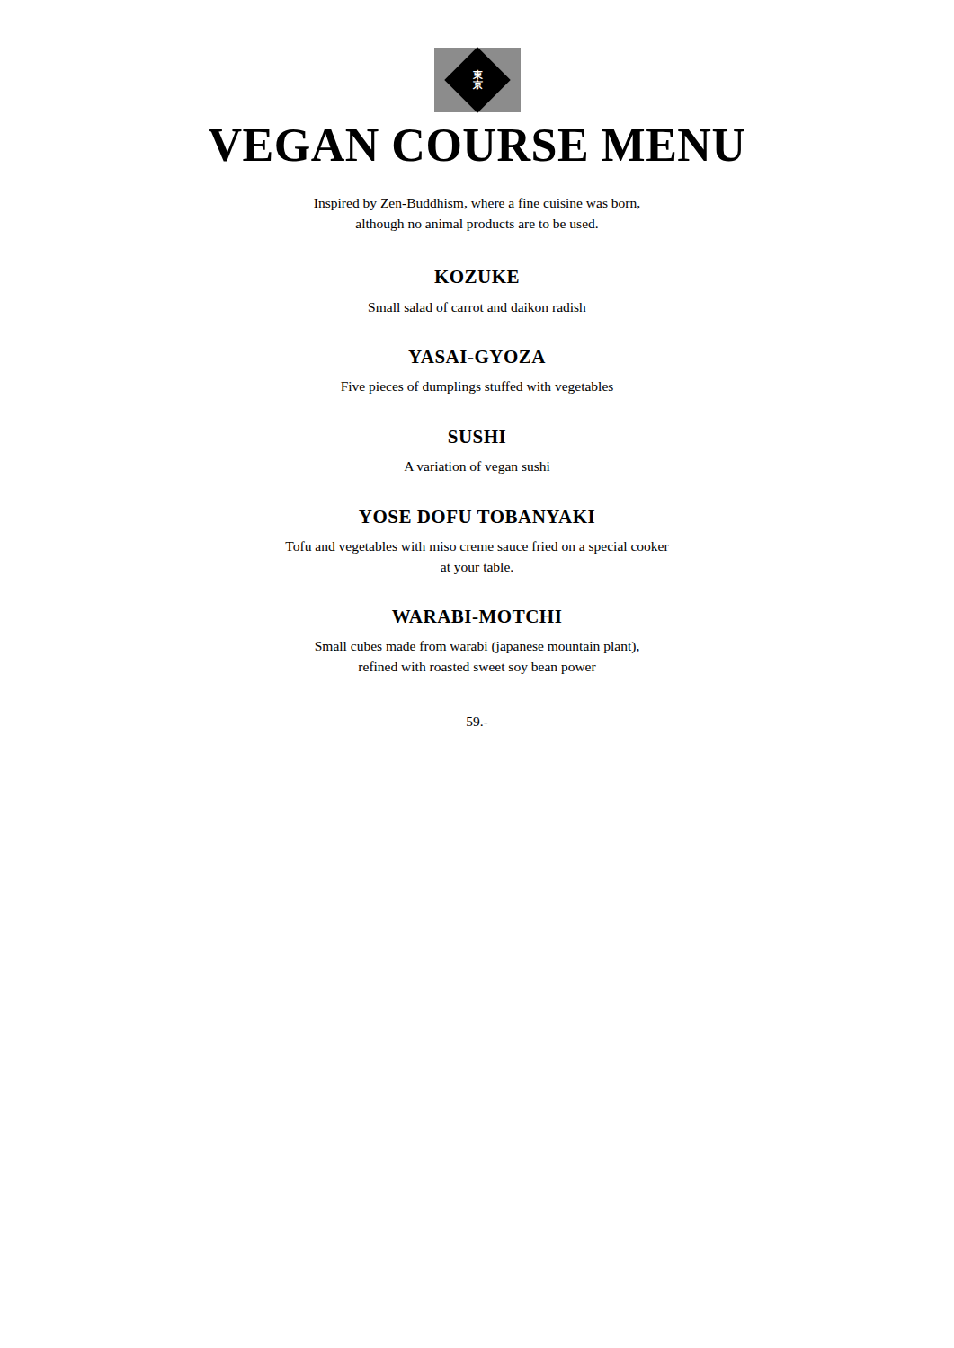東
京
VEGAN COURSE MENU
Inspired by Zen-Buddhism, where a fine cuisine was born,
although no animal products are to be used.
KOZUKE
Small salad of carrot and daikon radish
YASAI-GYOZA
Five pieces of dumplings stuffed with vegetables
SUSHI
A variation of vegan sushi
YOSE DOFU TOBANYAKI
Tofu and vegetables with miso creme sauce fried on a special cooker
at your table.
WARABI-MOTCHI
Small cubes made from warabi (japanese mountain plant),
refined with roasted sweet soy bean power
59.-